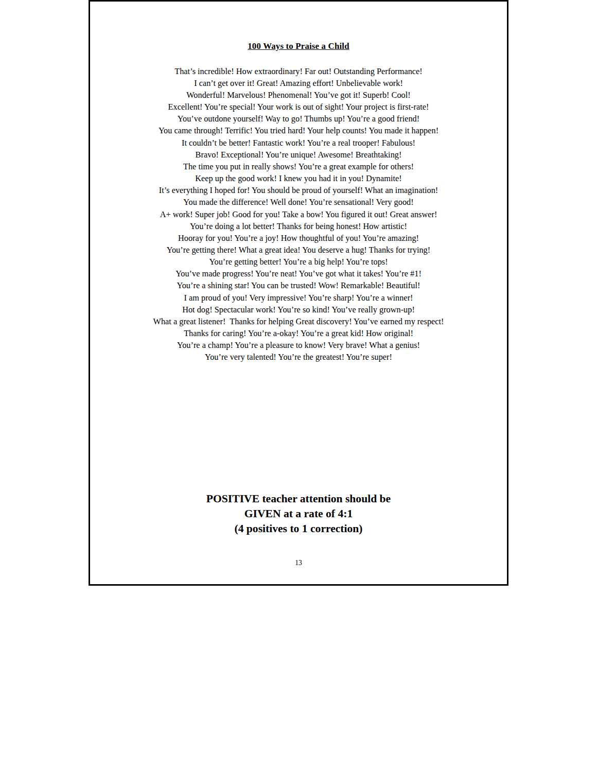100 Ways to Praise a Child
That’s incredible! How extraordinary! Far out! Outstanding Performance!
I can’t get over it! Great! Amazing effort! Unbelievable work!
Wonderful! Marvelous! Phenomenal! You’ve got it! Superb! Cool!
Excellent! You’re special! Your work is out of sight! Your project is first-rate!
You’ve outdone yourself! Way to go! Thumbs up! You’re a good friend!
You came through! Terrific! You tried hard! Your help counts! You made it happen!
It couldn’t be better! Fantastic work! You’re a real trooper! Fabulous!
Bravo! Exceptional! You’re unique! Awesome! Breathtaking!
The time you put in really shows! You’re a great example for others!
Keep up the good work! I knew you had it in you! Dynamite!
It’s everything I hoped for! You should be proud of yourself! What an imagination!
You made the difference! Well done! You’re sensational! Very good!
A+ work! Super job! Good for you! Take a bow! You figured it out! Great answer!
You’re doing a lot better! Thanks for being honest! How artistic!
Hooray for you! You’re a joy! How thoughtful of you! You’re amazing!
You’re getting there! What a great idea! You deserve a hug! Thanks for trying!
You’re getting better! You’re a big help! You’re tops!
You’ve made progress! You’re neat! You’ve got what it takes! You’re #1!
You’re a shining star! You can be trusted! Wow! Remarkable! Beautiful!
I am proud of you! Very impressive! You’re sharp! You’re a winner!
Hot dog! Spectacular work! You’re so kind! You’ve really grown-up!
What a great listener! Thanks for helping Great discovery! You’ve earned my respect! Thanks for caring! You’re a-okay! You’re a great kid! How original!
You’re a champ! You’re a pleasure to know! Very brave! What a genius!
You’re very talented! You’re the greatest! You’re super!
POSITIVE teacher attention should be
GIVEN at a rate of 4:1
(4 positives to 1 correction)
13